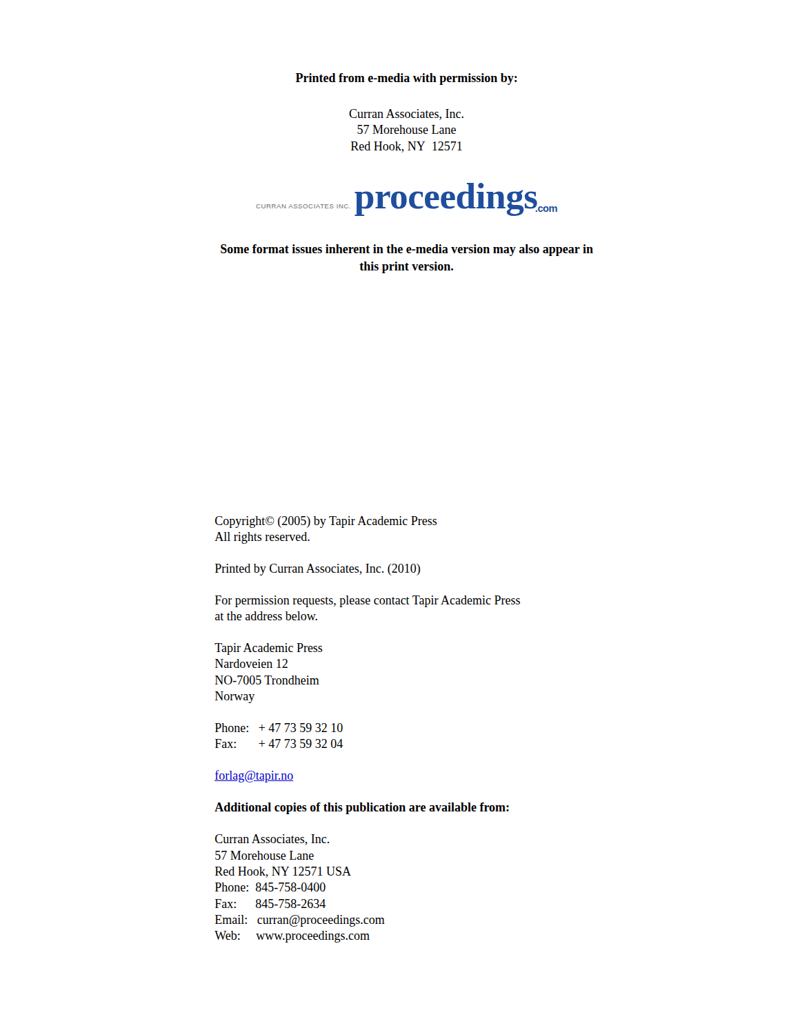Printed from e-media with permission by:
Curran Associates, Inc.
57 Morehouse Lane
Red Hook, NY 12571
Curran Associates Inc. proceedings.com
Some format issues inherent in the e-media version may also appear in this print version.
Copyright© (2005) by Tapir Academic Press
All rights reserved.
Printed by Curran Associates, Inc. (2010)
For permission requests, please contact Tapir Academic Press
at the address below.
Tapir Academic Press
Nardoveien 12
NO-7005 Trondheim
Norway
Phone: + 47 73 59 32 10
Fax: + 47 73 59 32 04
forlag@tapir.no
Additional copies of this publication are available from:
Curran Associates, Inc.
57 Morehouse Lane
Red Hook, NY 12571 USA
Phone: 845-758-0400
Fax: 845-758-2634
Email: curran@proceedings.com
Web: www.proceedings.com